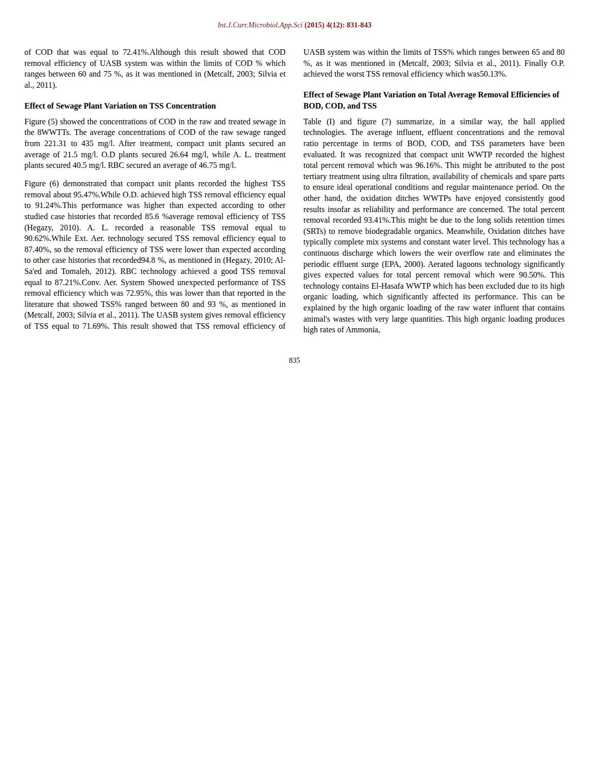Int.J.Curr.Microbiol.App.Sci (2015) 4(12): 831-843
of COD that was equal to 72.41%.Although this result showed that COD removal efficiency of UASB system was within the limits of COD % which ranges between 60 and 75 %, as it was mentioned in (Metcalf, 2003; Silvia et al., 2011).
Effect of Sewage Plant Variation on TSS Concentration
Figure (5) showed the concentrations of COD in the raw and treated sewage in the 8WWTTs. The average concentrations of COD of the raw sewage ranged from 221.31 to 435 mg/l. After treatment, compact unit plants secured an average of 21.5 mg/l. O.D plants secured 26.64 mg/l, while A. L. treatment plants secured 40.5 mg/l. RBC secured an average of 46.75 mg/l.
Figure (6) demonstrated that compact unit plants recorded the highest TSS removal about 95.47%.While O.D. achieved high TSS removal efficiency equal to 91.24%.This performance was higher than expected according to other studied case histories that recorded 85.6 %average removal efficiency of TSS (Hegazy, 2010). A. L. recorded a reasonable TSS removal equal to 90.62%.While Ext. Aer. technology secured TSS removal efficiency equal to 87.40%, so the removal efficiency of TSS were lower than expected according to other case histories that recorded94.8 %, as mentioned in (Hegazy, 2010; Al-Sa'ed and Tomaleh, 2012). RBC technology achieved a good TSS removal equal to 87.21%.Conv. Aer. System Showed unexpected performance of TSS removal efficiency which was 72.95%, this was lower than that reported in the literature that showed TSS% ranged between 80 and 93 %, as mentioned in (Metcalf, 2003; Silvia et al., 2011). The UASB system gives removal efficiency of TSS equal to 71.69%. This result showed that TSS removal efficiency of UASB system was within the limits of TSS% which ranges between 65 and 80 %, as it was mentioned in (Metcalf, 2003; Silvia et al., 2011). Finally O.P. achieved the worst TSS removal efficiency which was50.13%.
Effect of Sewage Plant Variation on Total Average Removal Efficiencies of BOD, COD, and TSS
Table (I) and figure (7) summarize, in a similar way, the hall applied technologies. The average influent, effluent concentrations and the removal ratio percentage in terms of BOD, COD, and TSS parameters have been evaluated. It was recognized that compact unit WWTP recorded the highest total percent removal which was 96.16%. This might be attributed to the post tertiary treatment using ultra filtration, availability of chemicals and spare parts to ensure ideal operational conditions and regular maintenance period. On the other hand, the oxidation ditches WWTPs have enjoyed consistently good results insofar as reliability and performance are concerned. The total percent removal recorded 93.41%.This might be due to the long solids retention times (SRTs) to remove biodegradable organics. Meanwhile, Oxidation ditches have typically complete mix systems and constant water level. This technology has a continuous discharge which lowers the weir overflow rate and eliminates the periodic effluent surge (EPA, 2000). Aerated lagoons technology significantly gives expected values for total percent removal which were 90.50%. This technology contains El-Hasafa WWTP which has been excluded due to its high organic loading, which significantly affected its performance. This can be explained by the high organic loading of the raw water influent that contains animal's wastes with very large quantities. This high organic loading produces high rates of Ammonia,
835